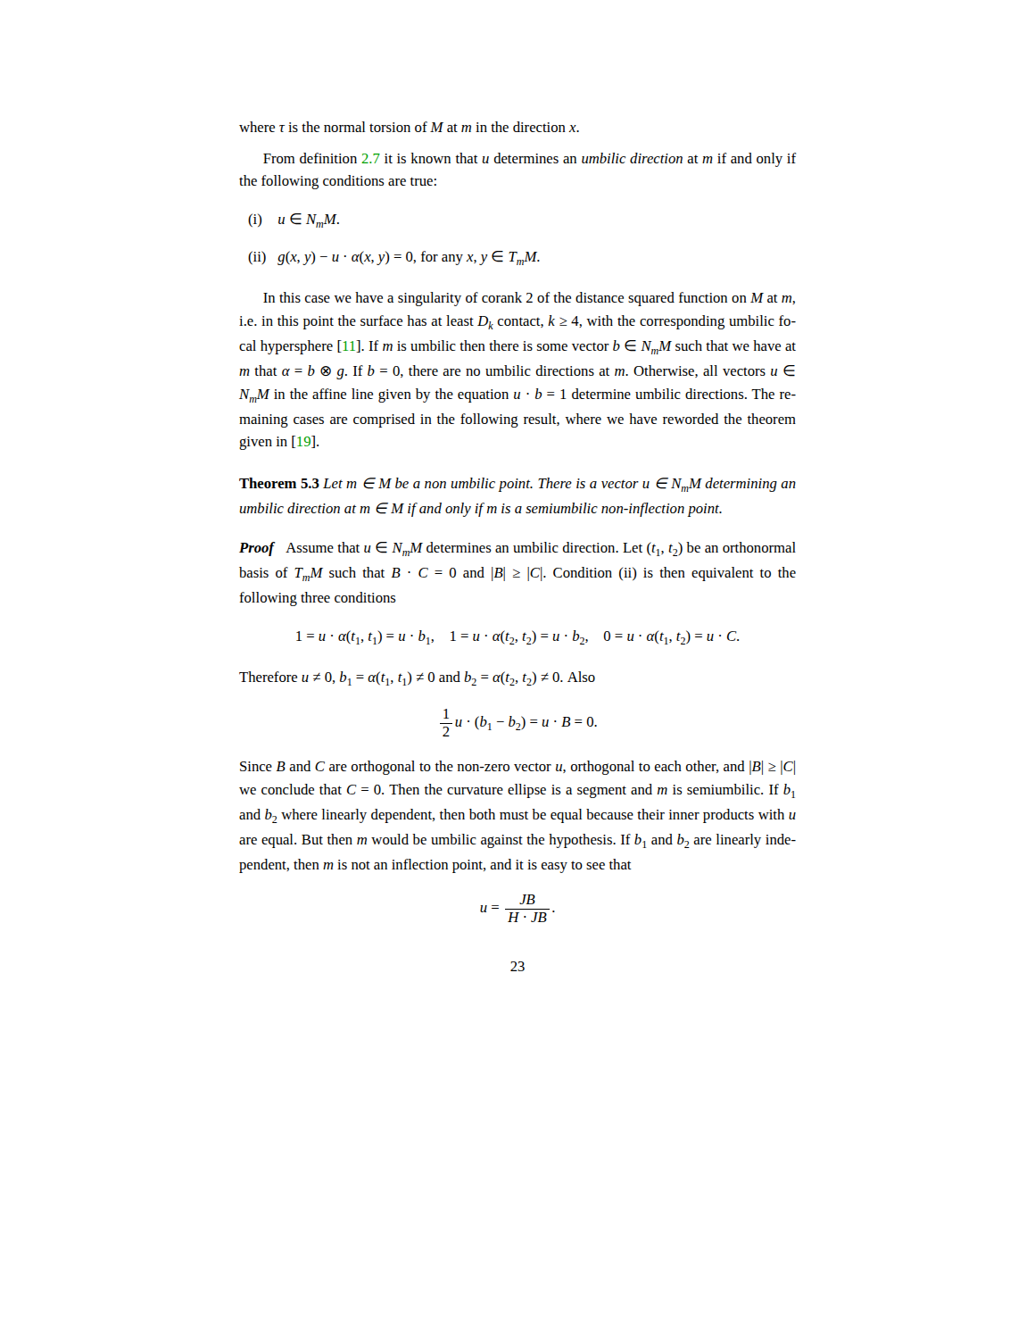where τ is the normal torsion of M at m in the direction x.
From definition 2.7 it is known that u determines an umbilic direction at m if and only if the following conditions are true:
(i) u ∈ Nm M.
(ii) g(x, y) − u · α(x, y) = 0, for any x, y ∈ Tm M.
In this case we have a singularity of corank 2 of the distance squared function on M at m, i.e. in this point the surface has at least Dk contact, k ≥ 4, with the corresponding umbilic focal hypersphere [11]. If m is umbilic then there is some vector b ∈ Nm M such that we have at m that α = b ⊗ g. If b = 0, there are no umbilic directions at m. Otherwise, all vectors u ∈ Nm M in the affine line given by the equation u · b = 1 determine umbilic directions. The remaining cases are comprised in the following result, where we have reworded the theorem given in [19].
Theorem 5.3 Let m ∈ M be a non umbilic point. There is a vector u ∈ Nm M determining an umbilic direction at m ∈ M if and only if m is a semiumbilic non-inflection point.
Proof Assume that u ∈ Nm M determines an umbilic direction. Let (t1, t2) be an orthonormal basis of Tm M such that B · C = 0 and |B| ≥ |C|. Condition (ii) is then equivalent to the following three conditions
1 = u · α(t1, t1) = u · b1, 1 = u · α(t2, t2) = u · b2, 0 = u · α(t1, t2) = u · C.
Therefore u ≠ 0, b1 = α(t1, t1) ≠ 0 and b2 = α(t2, t2) ≠ 0. Also
12 u · (b1 − b2) = u · B = 0.
Since B and C are orthogonal to the non-zero vector u, orthogonal to each other, and |B| ≥ |C| we conclude that C = 0. Then the curvature ellipse is a segment and m is semiumbilic. If b1 and b2 where linearly dependent, then both must be equal because their inner products with u are equal. But then m would be umbilic against the hypothesis. If b1 and b2 are linearly independent, then m is not an inflection point, and it is easy to see that
u = JB H · JB.
23